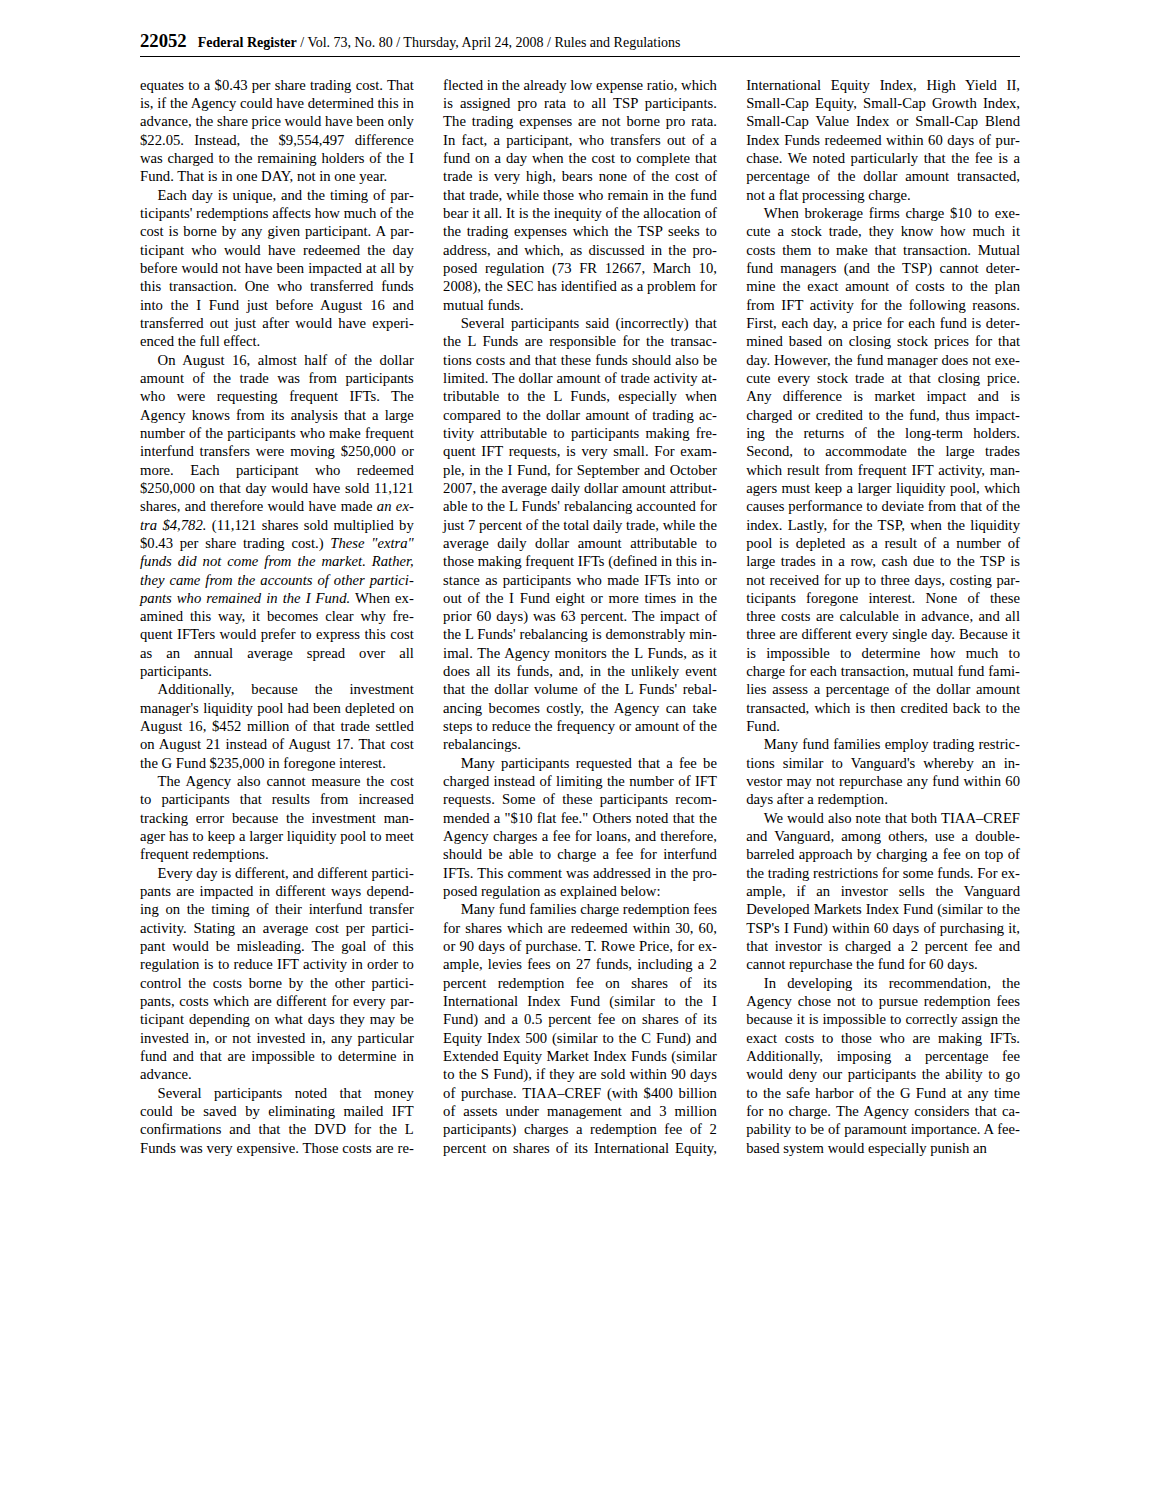22052 Federal Register / Vol. 73, No. 80 / Thursday, April 24, 2008 / Rules and Regulations
equates to a $0.43 per share trading cost. That is, if the Agency could have determined this in advance, the share price would have been only $22.05. Instead, the $9,554,497 difference was charged to the remaining holders of the I Fund. That is in one DAY, not in one year.
Each day is unique, and the timing of participants' redemptions affects how much of the cost is borne by any given participant. A participant who would have redeemed the day before would not have been impacted at all by this transaction. One who transferred funds into the I Fund just before August 16 and transferred out just after would have experienced the full effect.
On August 16, almost half of the dollar amount of the trade was from participants who were requesting frequent IFTs. The Agency knows from its analysis that a large number of the participants who make frequent interfund transfers were moving $250,000 or more. Each participant who redeemed $250,000 on that day would have sold 11,121 shares, and therefore would have made an extra $4,782. (11,121 shares sold multiplied by $0.43 per share trading cost.) These "extra" funds did not come from the market. Rather, they came from the accounts of other participants who remained in the I Fund. When examined this way, it becomes clear why frequent IFTers would prefer to express this cost as an annual average spread over all participants.
Additionally, because the investment manager's liquidity pool had been depleted on August 16, $452 million of that trade settled on August 21 instead of August 17. That cost the G Fund $235,000 in foregone interest.
The Agency also cannot measure the cost to participants that results from increased tracking error because the investment manager has to keep a larger liquidity pool to meet frequent redemptions.
Every day is different, and different participants are impacted in different ways depending on the timing of their interfund transfer activity. Stating an average cost per participant would be misleading. The goal of this regulation is to reduce IFT activity in order to control the costs borne by the other participants, costs which are different for every participant depending on what days they may be invested in, or not invested in, any particular fund and that are impossible to determine in advance.
Several participants noted that money could be saved by eliminating mailed IFT confirmations and that the DVD for the L Funds was very expensive. Those costs are reflected in the already low expense ratio, which is assigned pro rata to all TSP participants. The trading expenses are not borne pro rata. In fact, a participant, who transfers out of a fund on a day when the cost to complete that trade is very high, bears none of the cost of that trade, while those who remain in the fund bear it all. It is the inequity of the allocation of the trading expenses which the TSP seeks to address, and which, as discussed in the proposed regulation (73 FR 12667, March 10, 2008), the SEC has identified as a problem for mutual funds.
Several participants said (incorrectly) that the L Funds are responsible for the transactions costs and that these funds should also be limited. The dollar amount of trade activity attributable to the L Funds, especially when compared to the dollar amount of trading activity attributable to participants making frequent IFT requests, is very small. For example, in the I Fund, for September and October 2007, the average daily dollar amount attributable to the L Funds' rebalancing accounted for just 7 percent of the total daily trade, while the average daily dollar amount attributable to those making frequent IFTs (defined in this instance as participants who made IFTs into or out of the I Fund eight or more times in the prior 60 days) was 63 percent. The impact of the L Funds' rebalancing is demonstrably minimal. The Agency monitors the L Funds, as it does all its funds, and, in the unlikely event that the dollar volume of the L Funds' rebalancing becomes costly, the Agency can take steps to reduce the frequency or amount of the rebalancings.
Many participants requested that a fee be charged instead of limiting the number of IFT requests. Some of these participants recommended a "$10 flat fee." Others noted that the Agency charges a fee for loans, and therefore, should be able to charge a fee for interfund IFTs. This comment was addressed in the proposed regulation as explained below:
Many fund families charge redemption fees for shares which are redeemed within 30, 60, or 90 days of purchase. T. Rowe Price, for example, levies fees on 27 funds, including a 2 percent redemption fee on shares of its International Index Fund (similar to the I Fund) and a 0.5 percent fee on shares of its Equity Index 500 (similar to the C Fund) and Extended Equity Market Index Funds (similar to the S Fund), if they are sold within 90 days of purchase. TIAA–CREF (with $400 billion of assets under management and 3 million participants) charges a redemption fee of 2 percent on shares of its International Equity, International Equity Index, High Yield II, Small-Cap Equity, Small-Cap Growth Index, Small-Cap Value Index or Small-Cap Blend Index Funds redeemed within 60 days of purchase. We noted particularly that the fee is a percentage of the dollar amount transacted, not a flat processing charge.
When brokerage firms charge $10 to execute a stock trade, they know how much it costs them to make that transaction. Mutual fund managers (and the TSP) cannot determine the exact amount of costs to the plan from IFT activity for the following reasons. First, each day, a price for each fund is determined based on closing stock prices for that day. However, the fund manager does not execute every stock trade at that closing price. Any difference is market impact and is charged or credited to the fund, thus impacting the returns of the long-term holders. Second, to accommodate the large trades which result from frequent IFT activity, managers must keep a larger liquidity pool, which causes performance to deviate from that of the index. Lastly, for the TSP, when the liquidity pool is depleted as a result of a number of large trades in a row, cash due to the TSP is not received for up to three days, costing participants foregone interest. None of these three costs are calculable in advance, and all three are different every single day. Because it is impossible to determine how much to charge for each transaction, mutual fund families assess a percentage of the dollar amount transacted, which is then credited back to the Fund.
Many fund families employ trading restrictions similar to Vanguard's whereby an investor may not repurchase any fund within 60 days after a redemption.
We would also note that both TIAA–CREF and Vanguard, among others, use a double-barreled approach by charging a fee on top of the trading restrictions for some funds. For example, if an investor sells the Vanguard Developed Markets Index Fund (similar to the TSP's I Fund) within 60 days of purchasing it, that investor is charged a 2 percent fee and cannot repurchase the fund for 60 days.
In developing its recommendation, the Agency chose not to pursue redemption fees because it is impossible to correctly assign the exact costs to those who are making IFTs. Additionally, imposing a percentage fee would deny our participants the ability to go to the safe harbor of the G Fund at any time for no charge. The Agency considers that capability to be of paramount importance. A fee-based system would especially punish an